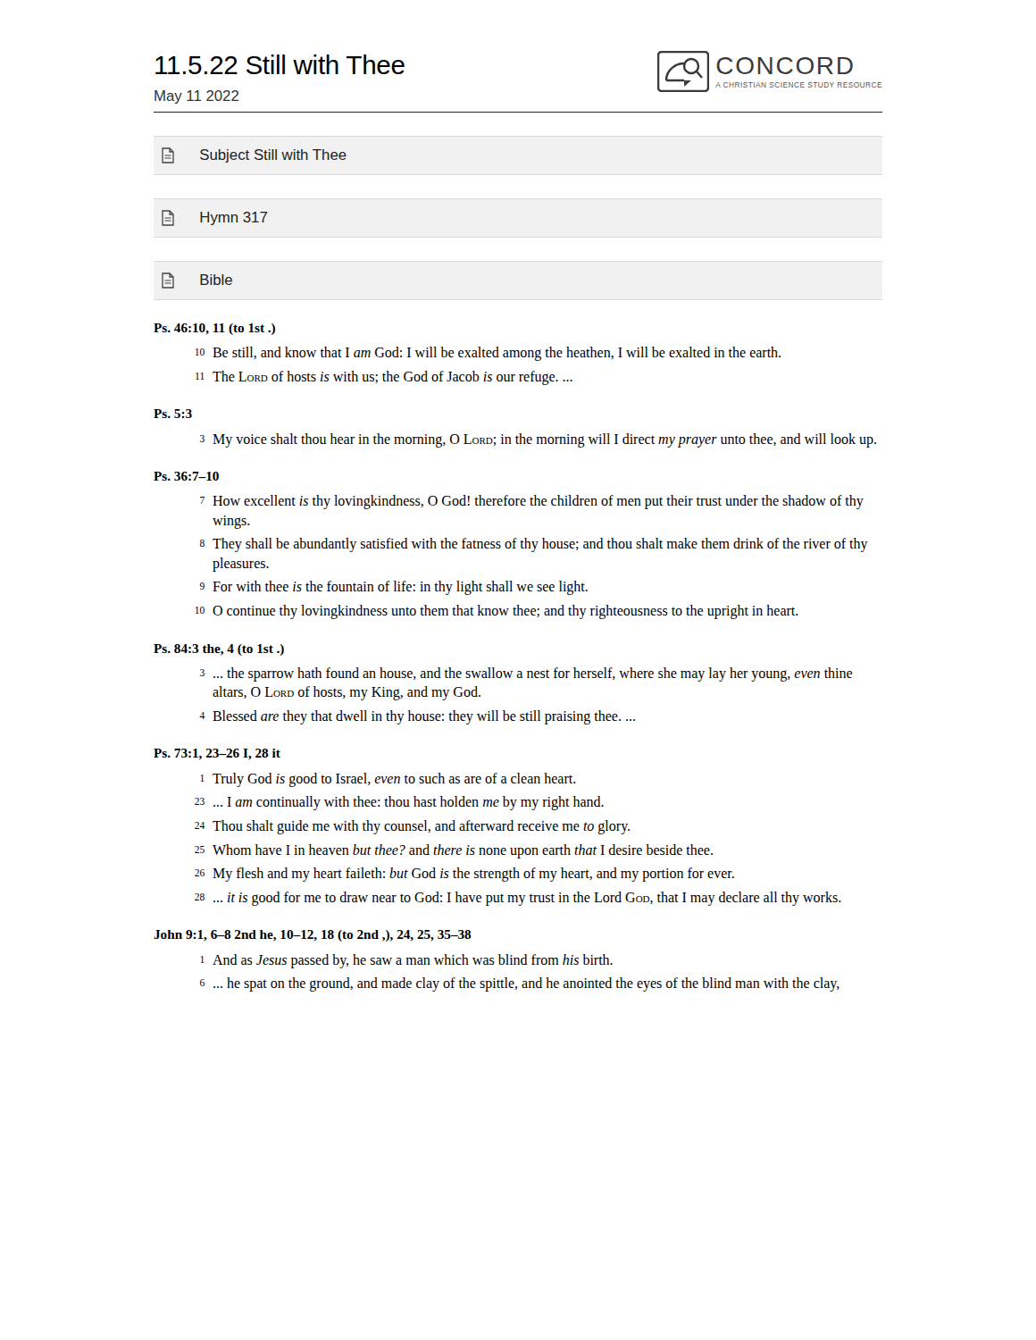11.5.22 Still with Thee
May 11 2022
CONCORD
A CHRISTIAN SCIENCE STUDY RESOURCE
Subject Still with Thee
Hymn 317
Bible
Ps. 46:10, 11 (to 1st .)
10 Be still, and know that I am God: I will be exalted among the heathen, I will be exalted in the earth.
11 The Lord of hosts is with us; the God of Jacob is our refuge. ...
Ps. 5:3
3 My voice shalt thou hear in the morning, O Lord; in the morning will I direct my prayer unto thee, and will look up.
Ps. 36:7–10
7 How excellent is thy lovingkindness, O God! therefore the children of men put their trust under the shadow of thy wings.
8 They shall be abundantly satisfied with the fatness of thy house; and thou shalt make them drink of the river of thy pleasures.
9 For with thee is the fountain of life: in thy light shall we see light.
10 O continue thy lovingkindness unto them that know thee; and thy righteousness to the upright in heart.
Ps. 84:3 the, 4 (to 1st .)
3... the sparrow hath found an house, and the swallow a nest for herself, where she may lay her young, even thine altars, O Lord of hosts, my King, and my God.
4 Blessed are they that dwell in thy house: they will be still praising thee. ...
Ps. 73:1, 23–26 I, 28 it
1 Truly God is good to Israel, even to such as are of a clean heart.
23... I am continually with thee: thou hast holden me by my right hand.
24 Thou shalt guide me with thy counsel, and afterward receive me to glory.
25 Whom have I in heaven but thee? and there is none upon earth that I desire beside thee.
26 My flesh and my heart faileth: but God is the strength of my heart, and my portion for ever.
28... it is good for me to draw near to God: I have put my trust in the Lord God, that I may declare all thy works.
John 9:1, 6–8 2nd he, 10–12, 18 (to 2nd ,), 24, 25, 35–38
1 And as Jesus passed by, he saw a man which was blind from his birth.
6... he spat on the ground, and made clay of the spittle, and he anointed the eyes of the blind man with the clay,